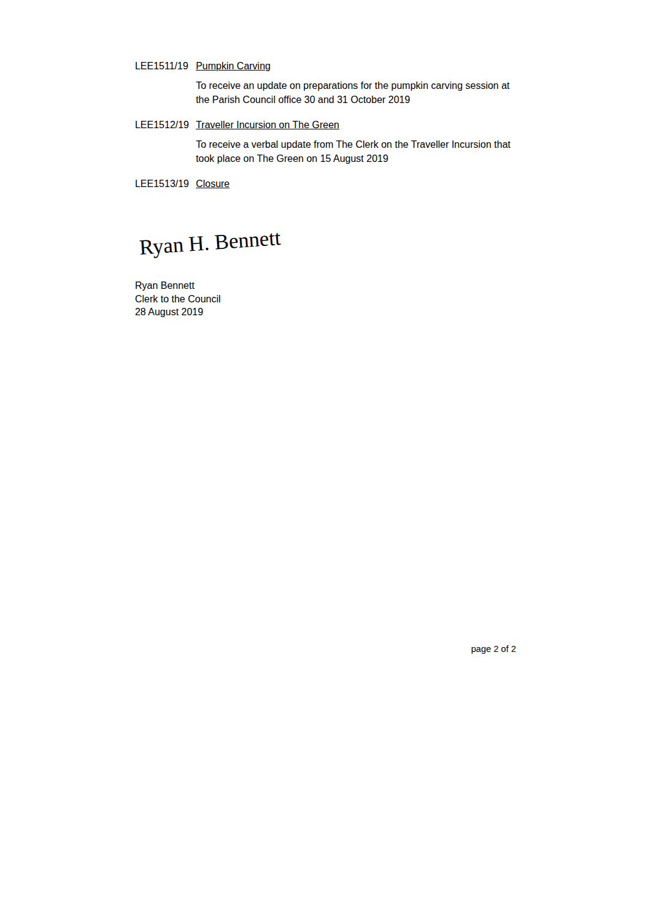LEE1511/19
Pumpkin Carving
To receive an update on preparations for the pumpkin carving session at the Parish Council office 30 and 31 October 2019
LEE1512/19
Traveller Incursion on The Green
To receive a verbal update from The Clerk on the Traveller Incursion that took place on The Green on 15 August 2019
LEE1513/19
Closure
Ryan H. Bennett
Ryan Bennett
Clerk to the Council
28 August 2019
page 2 of 2